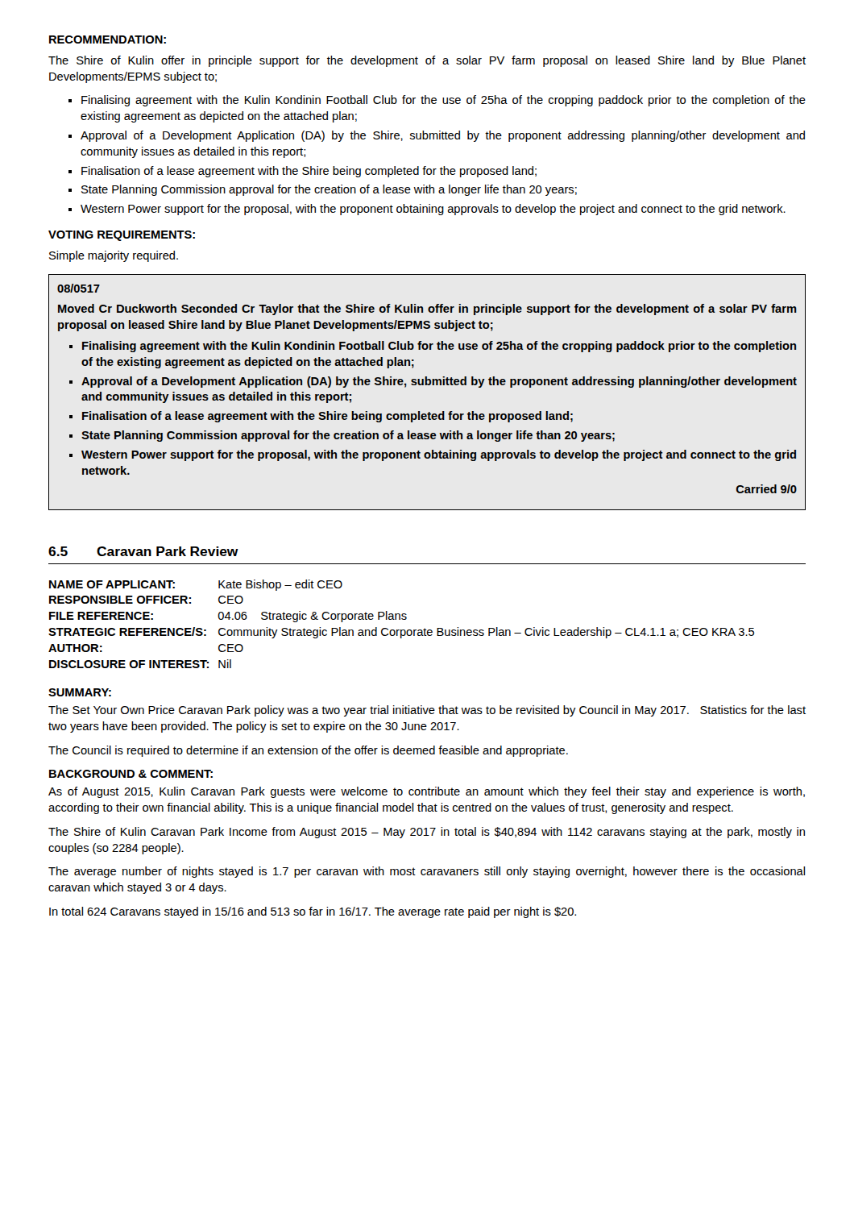RECOMMENDATION:
The Shire of Kulin offer in principle support for the development of a solar PV farm proposal on leased Shire land by Blue Planet Developments/EPMS subject to;
Finalising agreement with the Kulin Kondinin Football Club for the use of 25ha of the cropping paddock prior to the completion of the existing agreement as depicted on the attached plan;
Approval of a Development Application (DA) by the Shire, submitted by the proponent addressing planning/other development and community issues as detailed in this report;
Finalisation of a lease agreement with the Shire being completed for the proposed land;
State Planning Commission approval for the creation of a lease with a longer life than 20 years;
Western Power support for the proposal, with the proponent obtaining approvals to develop the project and connect to the grid network.
VOTING REQUIREMENTS:
Simple majority required.
08/0517
Moved Cr Duckworth Seconded Cr Taylor that the Shire of Kulin offer in principle support for the development of a solar PV farm proposal on leased Shire land by Blue Planet Developments/EPMS subject to;
Finalising agreement with the Kulin Kondinin Football Club for the use of 25ha of the cropping paddock prior to the completion of the existing agreement as depicted on the attached plan;
Approval of a Development Application (DA) by the Shire, submitted by the proponent addressing planning/other development and community issues as detailed in this report;
Finalisation of a lease agreement with the Shire being completed for the proposed land;
State Planning Commission approval for the creation of a lease with a longer life than 20 years;
Western Power support for the proposal, with the proponent obtaining approvals to develop the project and connect to the grid network.
Carried 9/0
6.5 Caravan Park Review
| NAME OF APPLICANT: | Kate Bishop – edit CEO |
| RESPONSIBLE OFFICER: | CEO |
| FILE REFERENCE: | 04.06 Strategic & Corporate Plans |
| STRATEGIC REFERENCE/S: | Community Strategic Plan and Corporate Business Plan – Civic Leadership – CL4.1.1 a; CEO KRA 3.5 |
| AUTHOR: | CEO |
| DISCLOSURE OF INTEREST: | Nil |
SUMMARY:
The Set Your Own Price Caravan Park policy was a two year trial initiative that was to be revisited by Council in May 2017. Statistics for the last two years have been provided. The policy is set to expire on the 30 June 2017.
The Council is required to determine if an extension of the offer is deemed feasible and appropriate.
BACKGROUND & COMMENT:
As of August 2015, Kulin Caravan Park guests were welcome to contribute an amount which they feel their stay and experience is worth, according to their own financial ability. This is a unique financial model that is centred on the values of trust, generosity and respect.
The Shire of Kulin Caravan Park Income from August 2015 – May 2017 in total is $40,894 with 1142 caravans staying at the park, mostly in couples (so 2284 people).
The average number of nights stayed is 1.7 per caravan with most caravaners still only staying overnight, however there is the occasional caravan which stayed 3 or 4 days.
In total 624 Caravans stayed in 15/16 and 513 so far in 16/17. The average rate paid per night is $20.